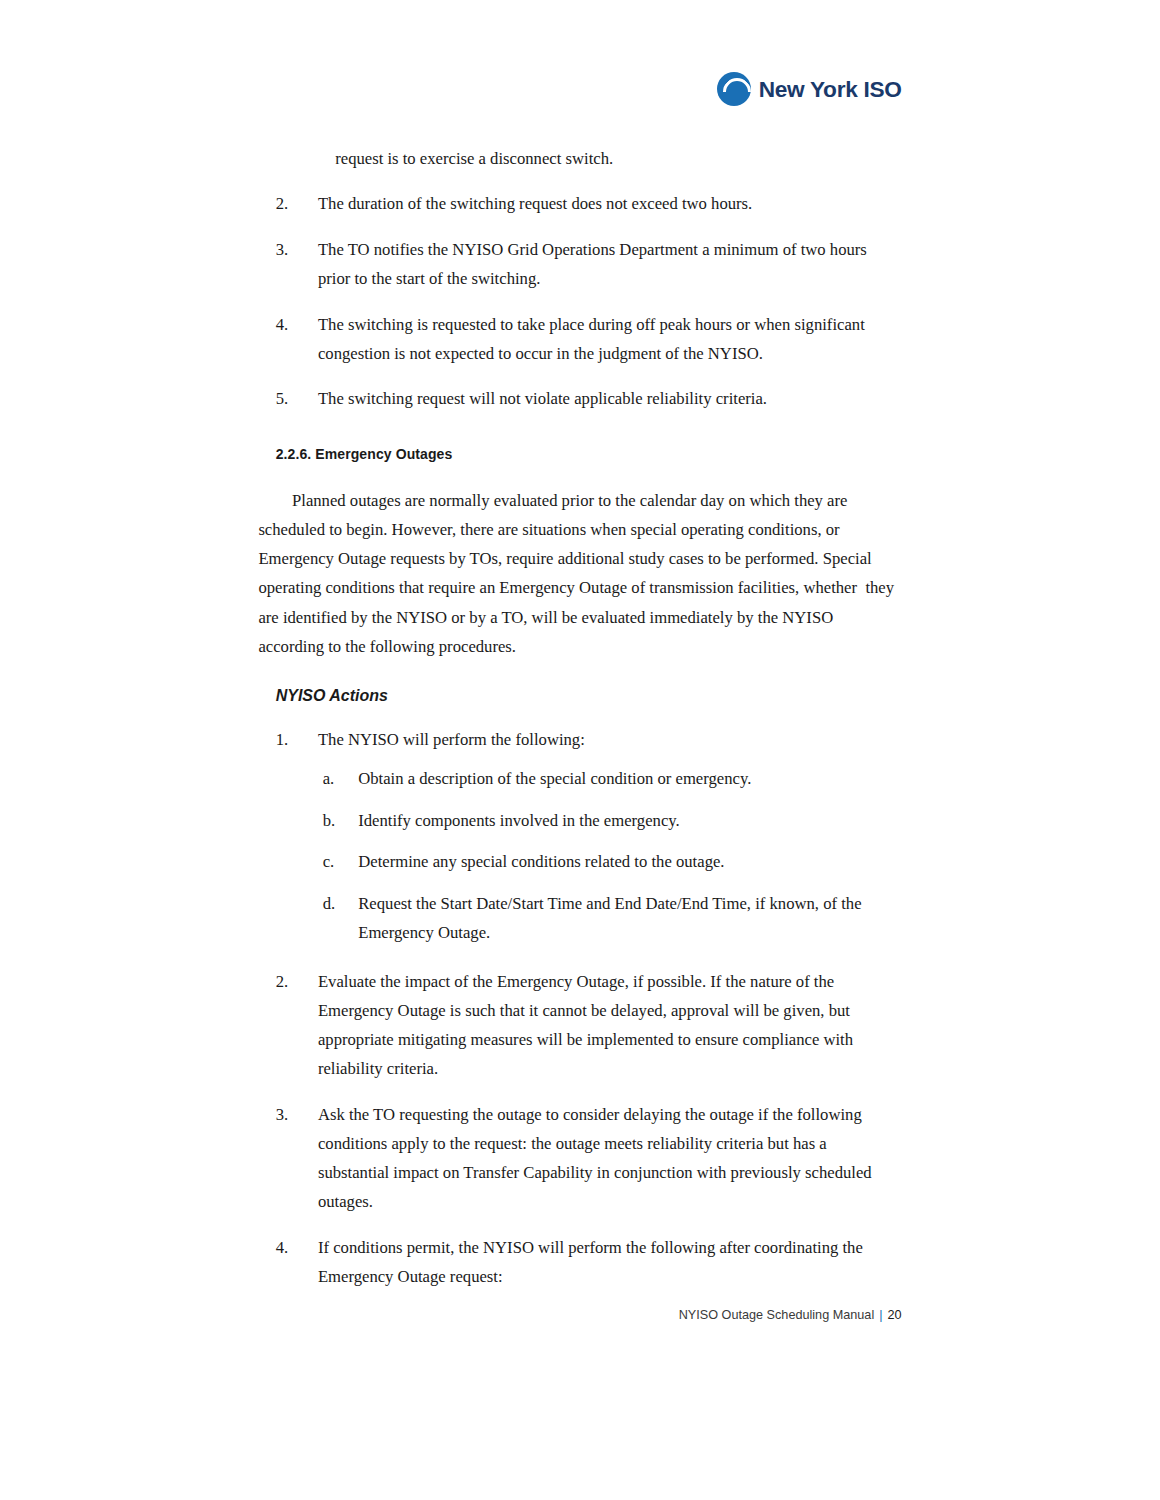New York ISO
request is to exercise a disconnect switch.
2. The duration of the switching request does not exceed two hours.
3. The TO notifies the NYISO Grid Operations Department a minimum of two hours prior to the start of the switching.
4. The switching is requested to take place during off peak hours or when significant congestion is not expected to occur in the judgment of the NYISO.
5. The switching request will not violate applicable reliability criteria.
2.2.6. Emergency Outages
Planned outages are normally evaluated prior to the calendar day on which they are scheduled to begin. However, there are situations when special operating conditions, or Emergency Outage requests by TOs, require additional study cases to be performed. Special operating conditions that require an Emergency Outage of transmission facilities, whether they are identified by the NYISO or by a TO, will be evaluated immediately by the NYISO according to the following procedures.
NYISO Actions
1. The NYISO will perform the following:
a. Obtain a description of the special condition or emergency.
b. Identify components involved in the emergency.
c. Determine any special conditions related to the outage.
d. Request the Start Date/Start Time and End Date/End Time, if known, of the Emergency Outage.
2. Evaluate the impact of the Emergency Outage, if possible. If the nature of the Emergency Outage is such that it cannot be delayed, approval will be given, but appropriate mitigating measures will be implemented to ensure compliance with reliability criteria.
3. Ask the TO requesting the outage to consider delaying the outage if the following conditions apply to the request: the outage meets reliability criteria but has a substantial impact on Transfer Capability in conjunction with previously scheduled outages.
4. If conditions permit, the NYISO will perform the following after coordinating the Emergency Outage request:
NYISO Outage Scheduling Manual|20